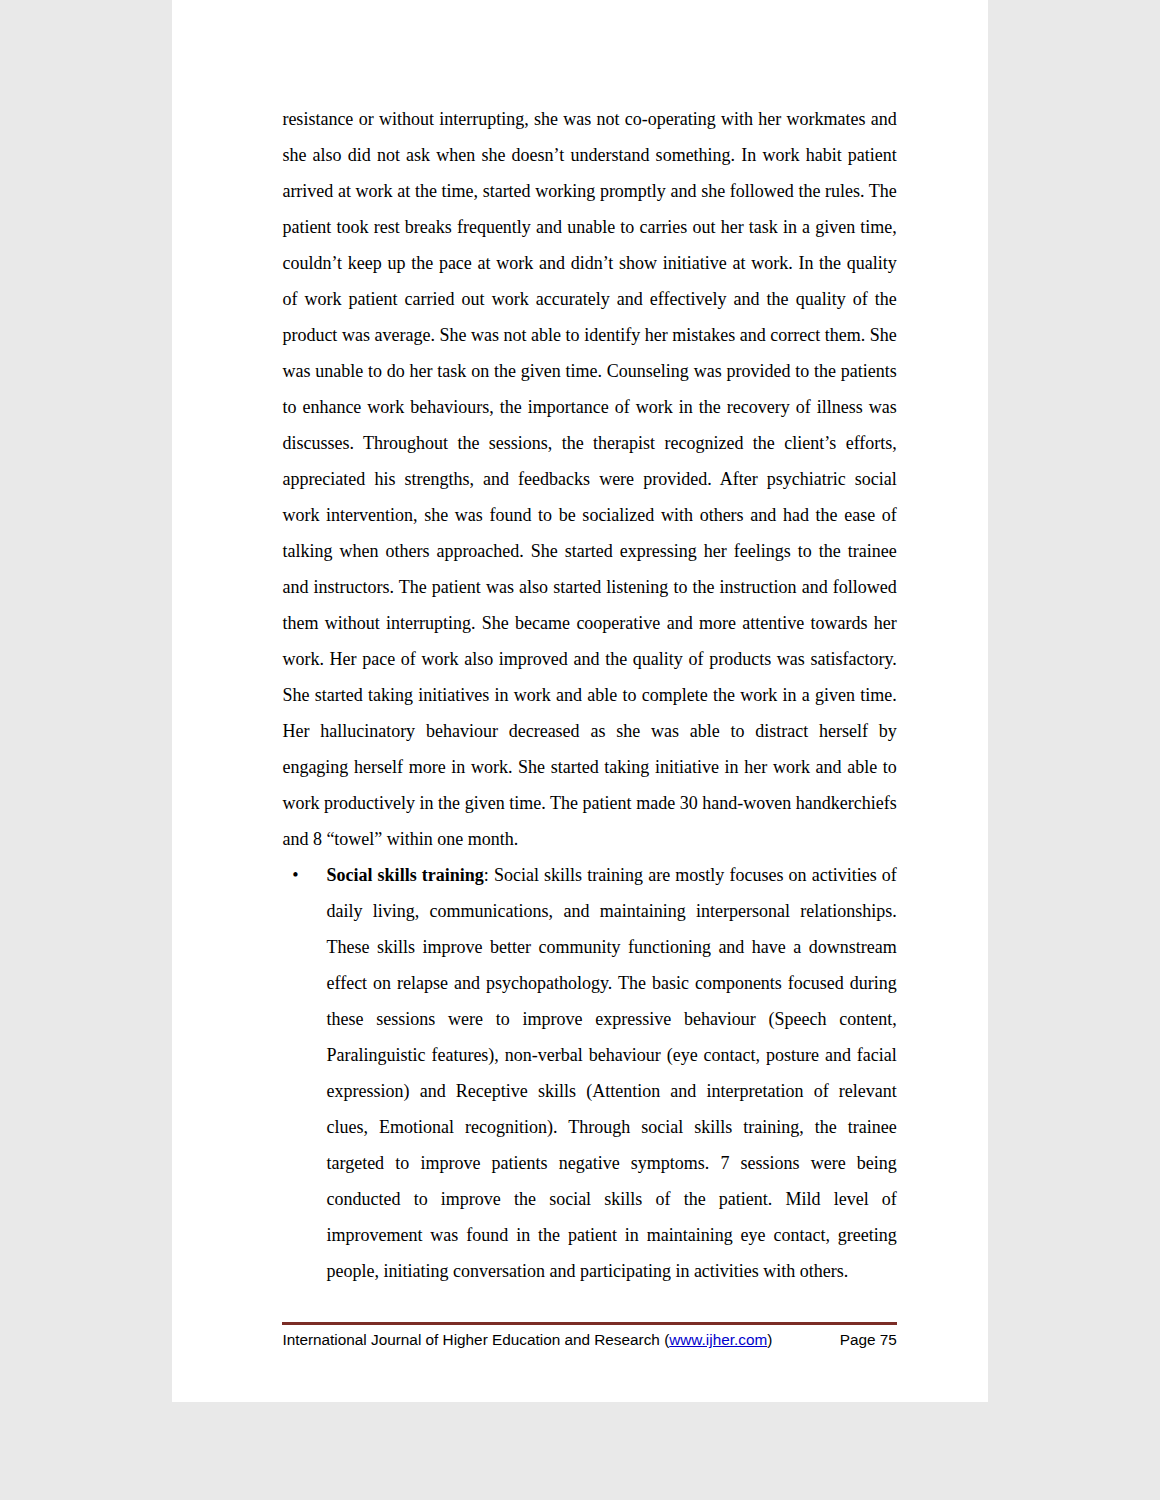resistance or without interrupting, she was not co-operating with her workmates and she also did not ask when she doesn’t understand something. In work habit patient arrived at work at the time, started working promptly and she followed the rules. The patient took rest breaks frequently and unable to carries out her task in a given time, couldn’t keep up the pace at work and didn’t show initiative at work. In the quality of work patient carried out work accurately and effectively and the quality of the product was average. She was not able to identify her mistakes and correct them. She was unable to do her task on the given time. Counseling was provided to the patients to enhance work behaviours, the importance of work in the recovery of illness was discusses. Throughout the sessions, the therapist recognized the client’s efforts, appreciated his strengths, and feedbacks were provided. After psychiatric social work intervention, she was found to be socialized with others and had the ease of talking when others approached. She started expressing her feelings to the trainee and instructors. The patient was also started listening to the instruction and followed them without interrupting. She became cooperative and more attentive towards her work. Her pace of work also improved and the quality of products was satisfactory. She started taking initiatives in work and able to complete the work in a given time. Her hallucinatory behaviour decreased as she was able to distract herself by engaging herself more in work. She started taking initiative in her work and able to work productively in the given time. The patient made 30 hand-woven handkerchiefs and 8 “towel” within one month.
Social skills training: Social skills training are mostly focuses on activities of daily living, communications, and maintaining interpersonal relationships. These skills improve better community functioning and have a downstream effect on relapse and psychopathology. The basic components focused during these sessions were to improve expressive behaviour (Speech content, Paralinguistic features), non-verbal behaviour (eye contact, posture and facial expression) and Receptive skills (Attention and interpretation of relevant clues, Emotional recognition). Through social skills training, the trainee targeted to improve patients negative symptoms. 7 sessions were being conducted to improve the social skills of the patient. Mild level of improvement was found in the patient in maintaining eye contact, greeting people, initiating conversation and participating in activities with others.
International Journal of Higher Education and Research (www.ijher.com) Page 75